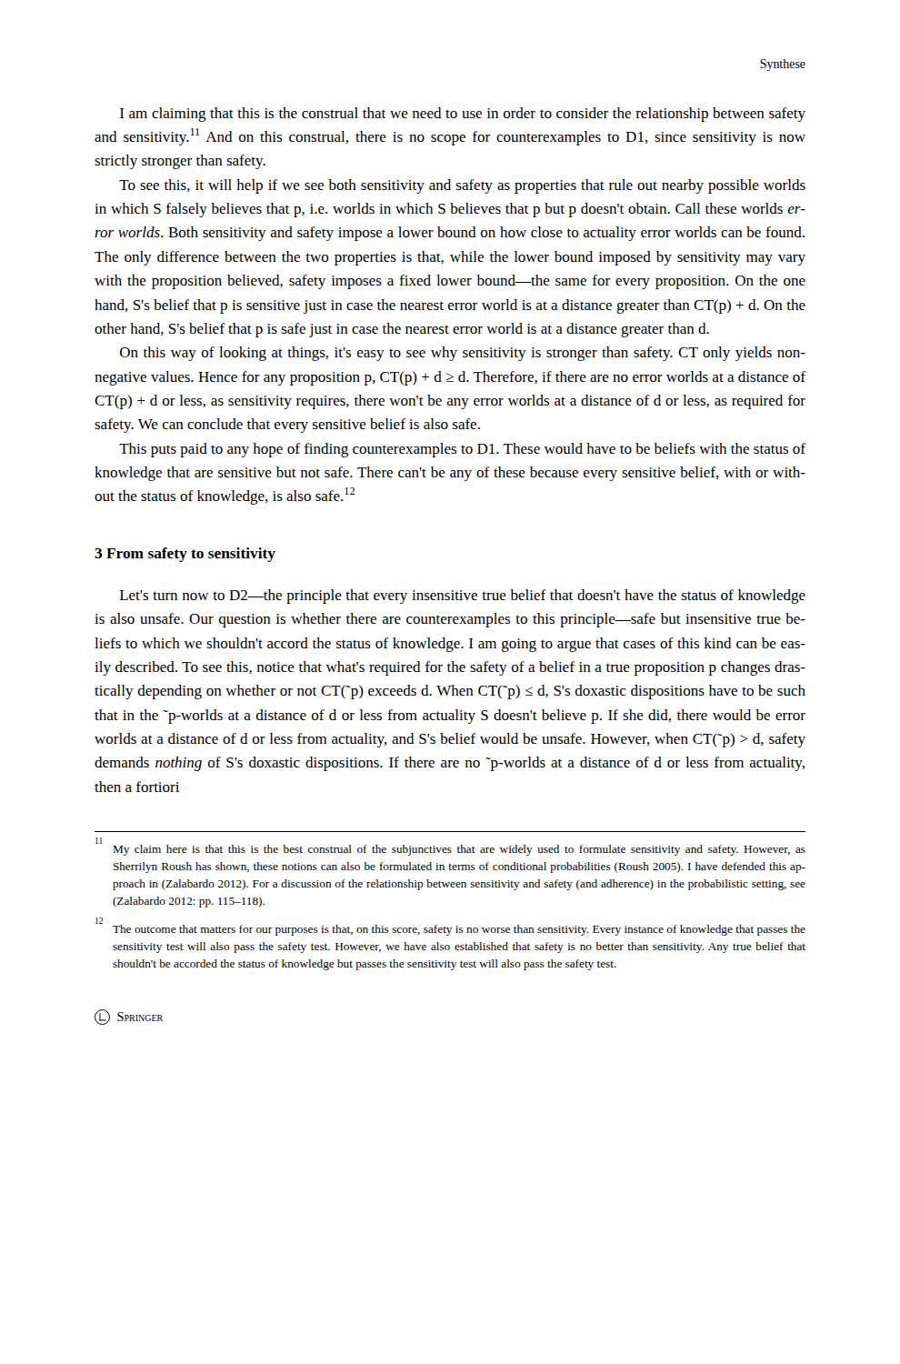Synthese
I am claiming that this is the construal that we need to use in order to consider the relationship between safety and sensitivity.11 And on this construal, there is no scope for counterexamples to D1, since sensitivity is now strictly stronger than safety.
To see this, it will help if we see both sensitivity and safety as properties that rule out nearby possible worlds in which S falsely believes that p, i.e. worlds in which S believes that p but p doesn't obtain. Call these worlds error worlds. Both sensitivity and safety impose a lower bound on how close to actuality error worlds can be found. The only difference between the two properties is that, while the lower bound imposed by sensitivity may vary with the proposition believed, safety imposes a fixed lower bound—the same for every proposition. On the one hand, S's belief that p is sensitive just in case the nearest error world is at a distance greater than CT(p) + d. On the other hand, S's belief that p is safe just in case the nearest error world is at a distance greater than d.
On this way of looking at things, it's easy to see why sensitivity is stronger than safety. CT only yields non-negative values. Hence for any proposition p, CT(p) + d ≥ d. Therefore, if there are no error worlds at a distance of CT(p) + d or less, as sensitivity requires, there won't be any error worlds at a distance of d or less, as required for safety. We can conclude that every sensitive belief is also safe.
This puts paid to any hope of finding counterexamples to D1. These would have to be beliefs with the status of knowledge that are sensitive but not safe. There can't be any of these because every sensitive belief, with or without the status of knowledge, is also safe.12
3 From safety to sensitivity
Let's turn now to D2—the principle that every insensitive true belief that doesn't have the status of knowledge is also unsafe. Our question is whether there are counterexamples to this principle—safe but insensitive true beliefs to which we shouldn't accord the status of knowledge. I am going to argue that cases of this kind can be easily described. To see this, notice that what's required for the safety of a belief in a true proposition p changes drastically depending on whether or not CT(˜p) exceeds d. When CT(˜p) ≤ d, S's doxastic dispositions have to be such that in the ˜p-worlds at a distance of d or less from actuality S doesn't believe p. If she did, there would be error worlds at a distance of d or less from actuality, and S's belief would be unsafe. However, when CT(˜p) > d, safety demands nothing of S's doxastic dispositions. If there are no ˜p-worlds at a distance of d or less from actuality, then a fortiori
11 My claim here is that this is the best construal of the subjunctives that are widely used to formulate sensitivity and safety. However, as Sherrilyn Roush has shown, these notions can also be formulated in terms of conditional probabilities (Roush 2005). I have defended this approach in (Zalabardo 2012). For a discussion of the relationship between sensitivity and safety (and adherence) in the probabilistic setting, see (Zalabardo 2012: pp. 115–118).
12 The outcome that matters for our purposes is that, on this score, safety is no worse than sensitivity. Every instance of knowledge that passes the sensitivity test will also pass the safety test. However, we have also established that safety is no better than sensitivity. Any true belief that shouldn't be accorded the status of knowledge but passes the sensitivity test will also pass the safety test.
Springer